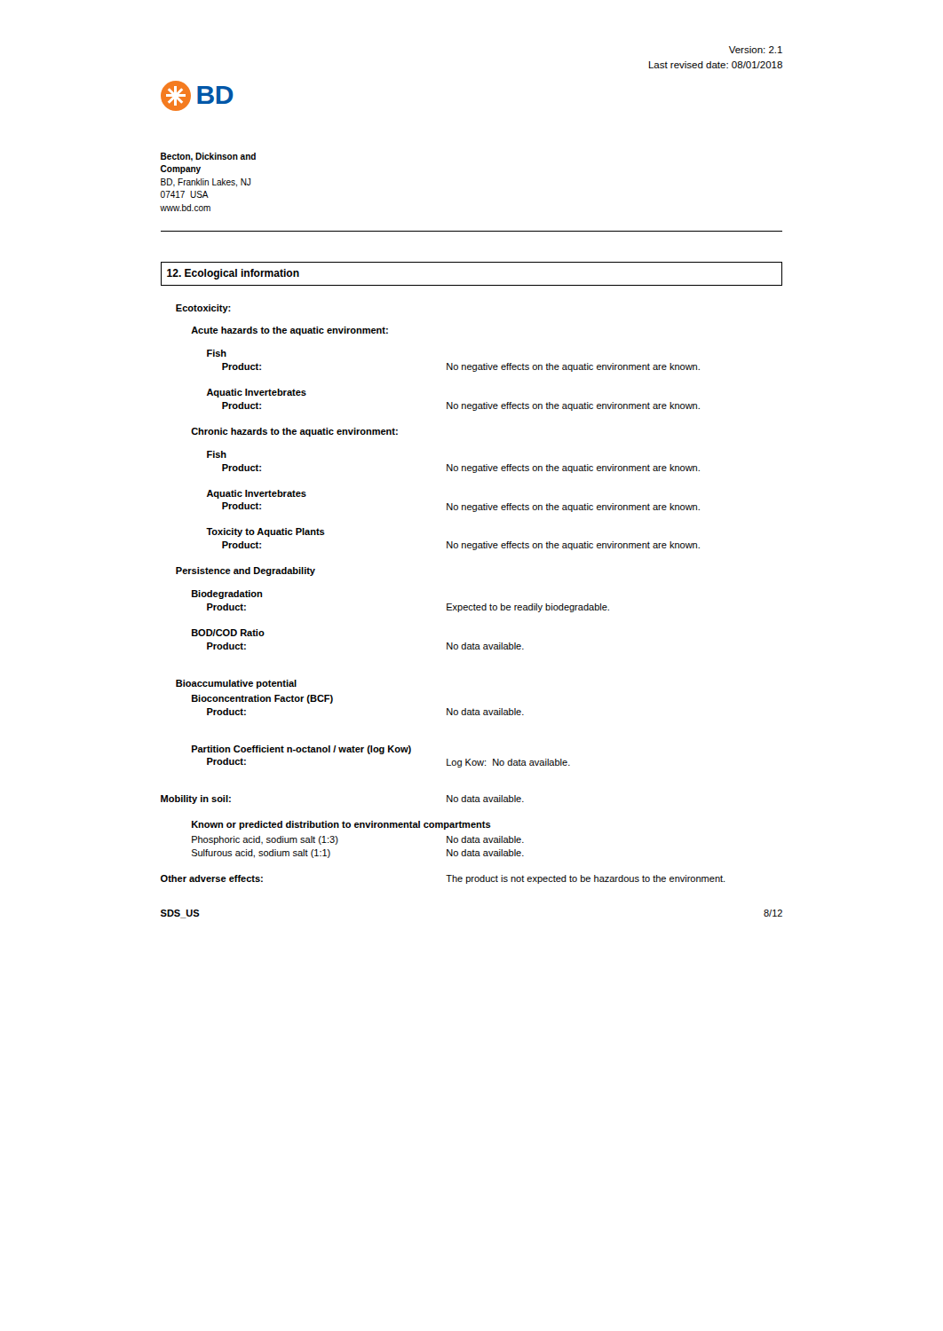Version: 2.1
Last revised date: 08/01/2018
BD
Becton, Dickinson and
Company
BD, Franklin Lakes, NJ
07417 USA
www.bd.com
12. Ecological information
Ecotoxicity:
Acute hazards to the aquatic environment:
| Fish Product: | No negative effects on the aquatic environment are known. |
| Aquatic Invertebrates Product: | No negative effects on the aquatic environment are known. |
Chronic hazards to the aquatic environment:
| Fish Product: | No negative effects on the aquatic environment are known. |
| Aquatic Invertebrates Product: | No negative effects on the aquatic environment are known. |
| Toxicity to Aquatic Plants Product: | No negative effects on the aquatic environment are known. |
Persistence and Degradability
| Biodegradation Product: | Expected to be readily biodegradable. |
| BOD/COD Ratio Product: | No data available. |
Bioaccumulative potential
| Bioconcentration Factor (BCF) Product: | No data available. |
| Partition Coefficient n-octanol / water (log Kow) Product: | Log Kow: No data available. |
| Mobility in soil: | No data available. |
Known or predicted distribution to environmental compartments
| Phosphoric acid, sodium salt (1:3) | No data available. |
| Sulfurous acid, sodium salt (1:1) | No data available. |
| Other adverse effects: | The product is not expected to be hazardous to the environment. |
SDS_US
8/12